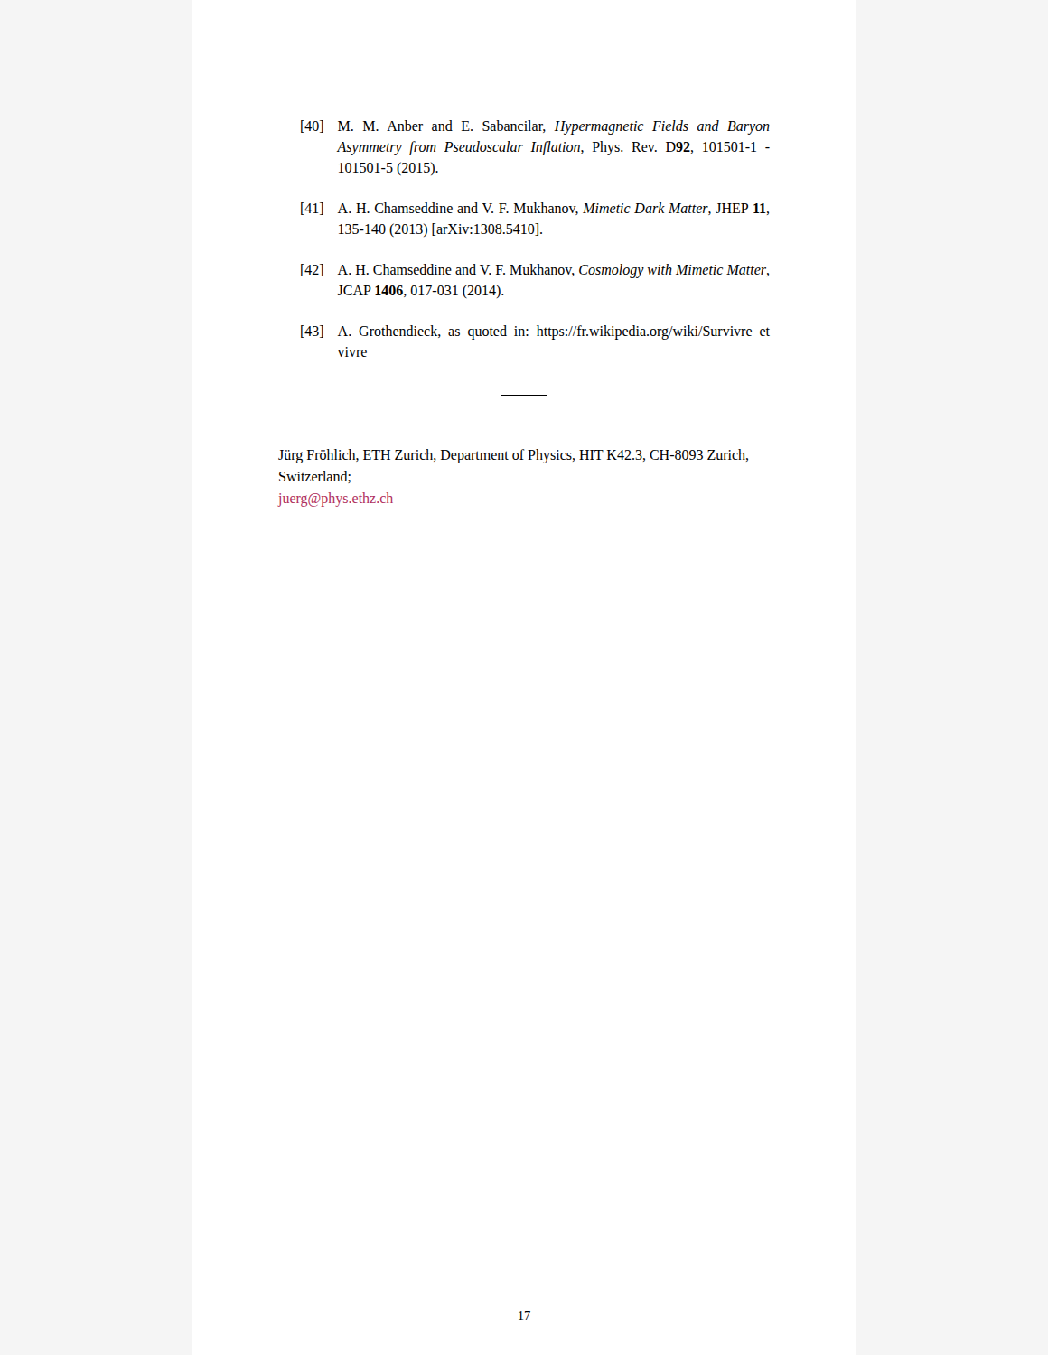[40] M. M. Anber and E. Sabancilar, Hypermagnetic Fields and Baryon Asymmetry from Pseudoscalar Inflation, Phys. Rev. D92, 101501-1 - 101501-5 (2015).
[41] A. H. Chamseddine and V. F. Mukhanov, Mimetic Dark Matter, JHEP 11, 135-140 (2013) [arXiv:1308.5410].
[42] A. H. Chamseddine and V. F. Mukhanov, Cosmology with Mimetic Matter, JCAP 1406, 017-031 (2014).
[43] A. Grothendieck, as quoted in: https://fr.wikipedia.org/wiki/Survivre et vivre
Jürg Fröhlich, ETH Zurich, Department of Physics, HIT K42.3, CH-8093 Zurich, Switzerland;
juerg@phys.ethz.ch
17